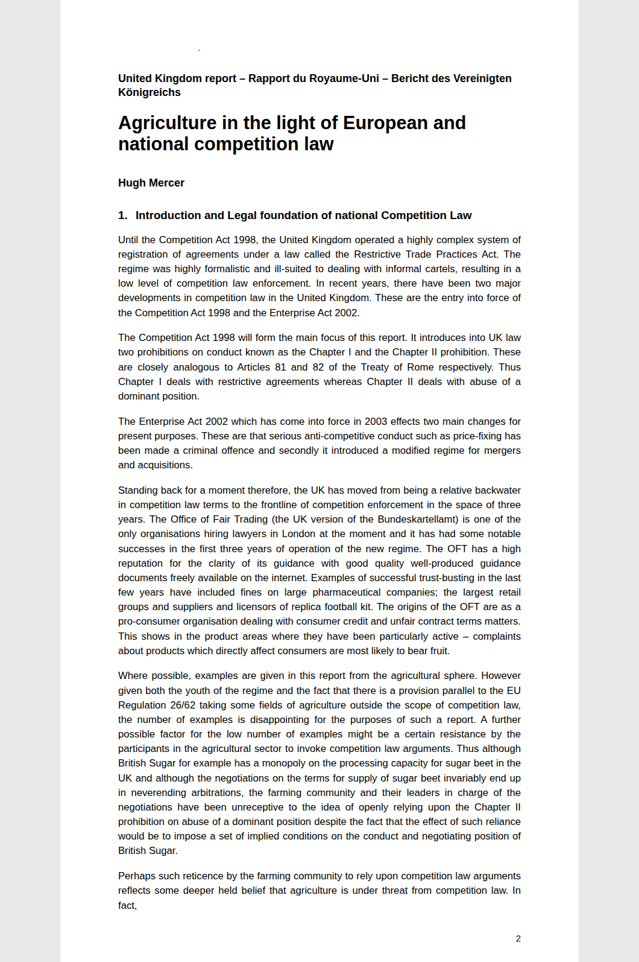.
United Kingdom report – Rapport du Royaume-Uni – Bericht des Vereinigten Königreichs
Agriculture in the light of European and national competition law
Hugh Mercer
1. Introduction and Legal foundation of national Competition Law
Until the Competition Act 1998, the United Kingdom operated a highly complex system of registration of agreements under a law called the Restrictive Trade Practices Act. The regime was highly formalistic and ill-suited to dealing with informal cartels, resulting in a low level of competition law enforcement. In recent years, there have been two major developments in competition law in the United Kingdom. These are the entry into force of the Competition Act 1998 and the Enterprise Act 2002.
The Competition Act 1998 will form the main focus of this report. It introduces into UK law two prohibitions on conduct known as the Chapter I and the Chapter II prohibition. These are closely analogous to Articles 81 and 82 of the Treaty of Rome respectively. Thus Chapter I deals with restrictive agreements whereas Chapter II deals with abuse of a dominant position.
The Enterprise Act 2002 which has come into force in 2003 effects two main changes for present purposes. These are that serious anti-competitive conduct such as price-fixing has been made a criminal offence and secondly it introduced a modified regime for mergers and acquisitions.
Standing back for a moment therefore, the UK has moved from being a relative backwater in competition law terms to the frontline of competition enforcement in the space of three years. The Office of Fair Trading (the UK version of the Bundeskartellamt) is one of the only organisations hiring lawyers in London at the moment and it has had some notable successes in the first three years of operation of the new regime. The OFT has a high reputation for the clarity of its guidance with good quality well-produced guidance documents freely available on the internet. Examples of successful trust-busting in the last few years have included fines on large pharmaceutical companies; the largest retail groups and suppliers and licensors of replica football kit. The origins of the OFT are as a pro-consumer organisation dealing with consumer credit and unfair contract terms matters. This shows in the product areas where they have been particularly active – complaints about products which directly affect consumers are most likely to bear fruit.
Where possible, examples are given in this report from the agricultural sphere. However given both the youth of the regime and the fact that there is a provision parallel to the EU Regulation 26/62 taking some fields of agriculture outside the scope of competition law, the number of examples is disappointing for the purposes of such a report. A further possible factor for the low number of examples might be a certain resistance by the participants in the agricultural sector to invoke competition law arguments. Thus although British Sugar for example has a monopoly on the processing capacity for sugar beet in the UK and although the negotiations on the terms for supply of sugar beet invariably end up in neverending arbitrations, the farming community and their leaders in charge of the negotiations have been unreceptive to the idea of openly relying upon the Chapter II prohibition on abuse of a dominant position despite the fact that the effect of such reliance would be to impose a set of implied conditions on the conduct and negotiating position of British Sugar.
Perhaps such reticence by the farming community to rely upon competition law arguments reflects some deeper held belief that agriculture is under threat from competition law. In fact,
2